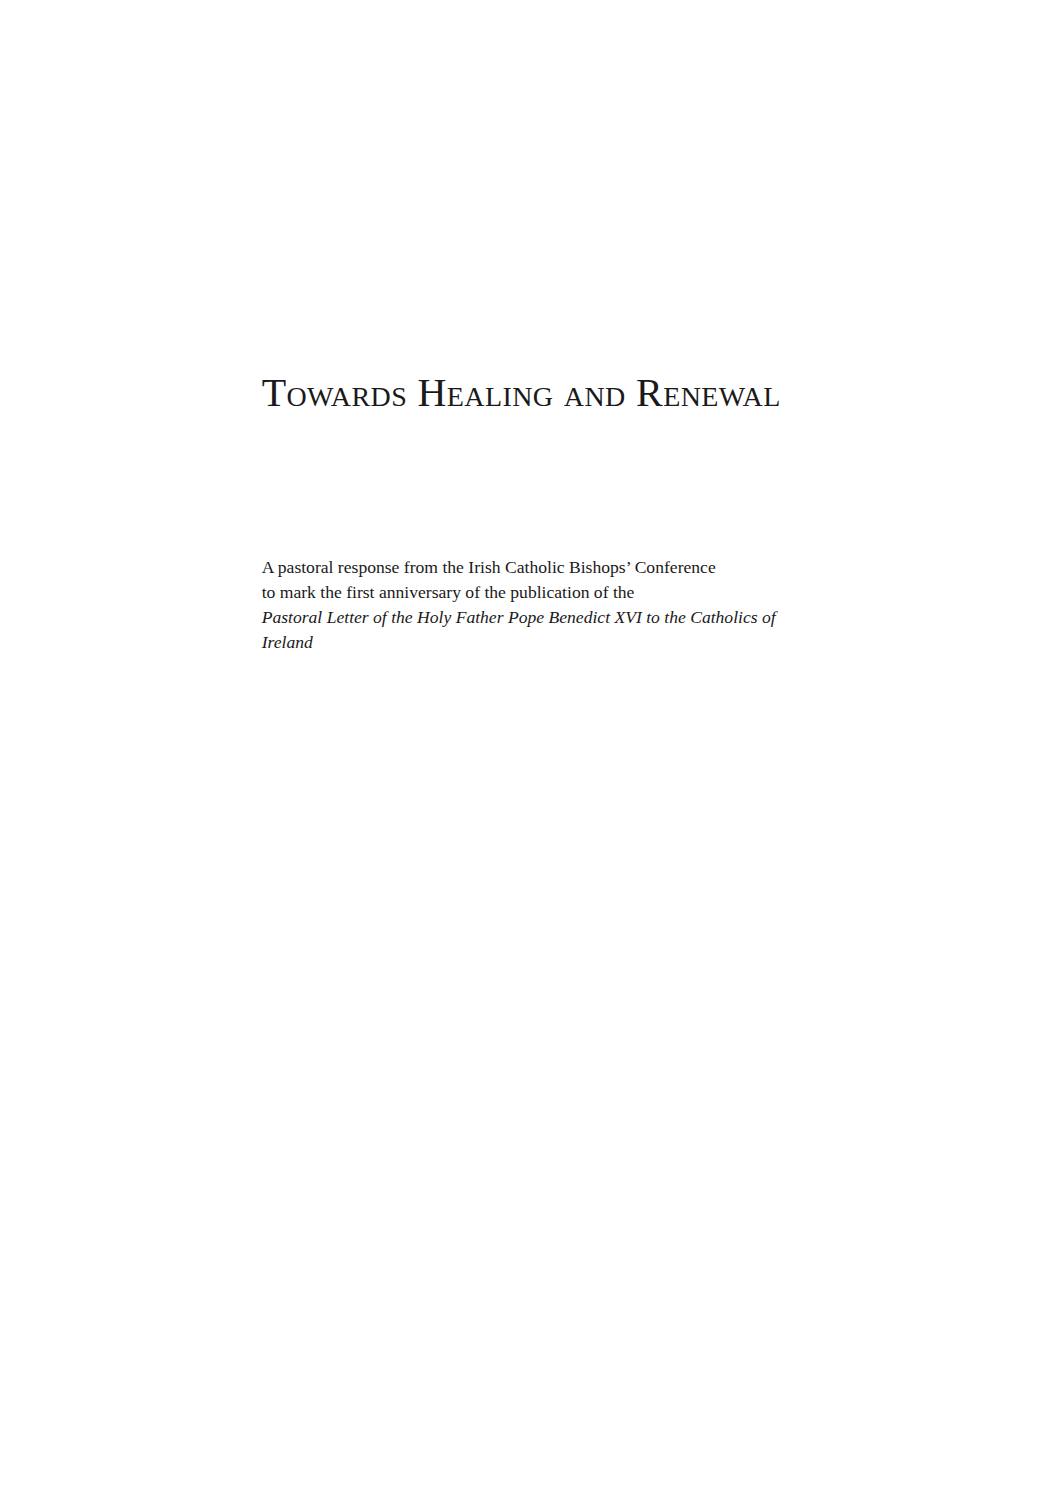Towards Healing and Renewal
A pastoral response from the Irish Catholic Bishops’ Conference
to mark the first anniversary of the publication of the
Pastoral Letter of the Holy Father Pope Benedict XVI to the Catholics of Ireland